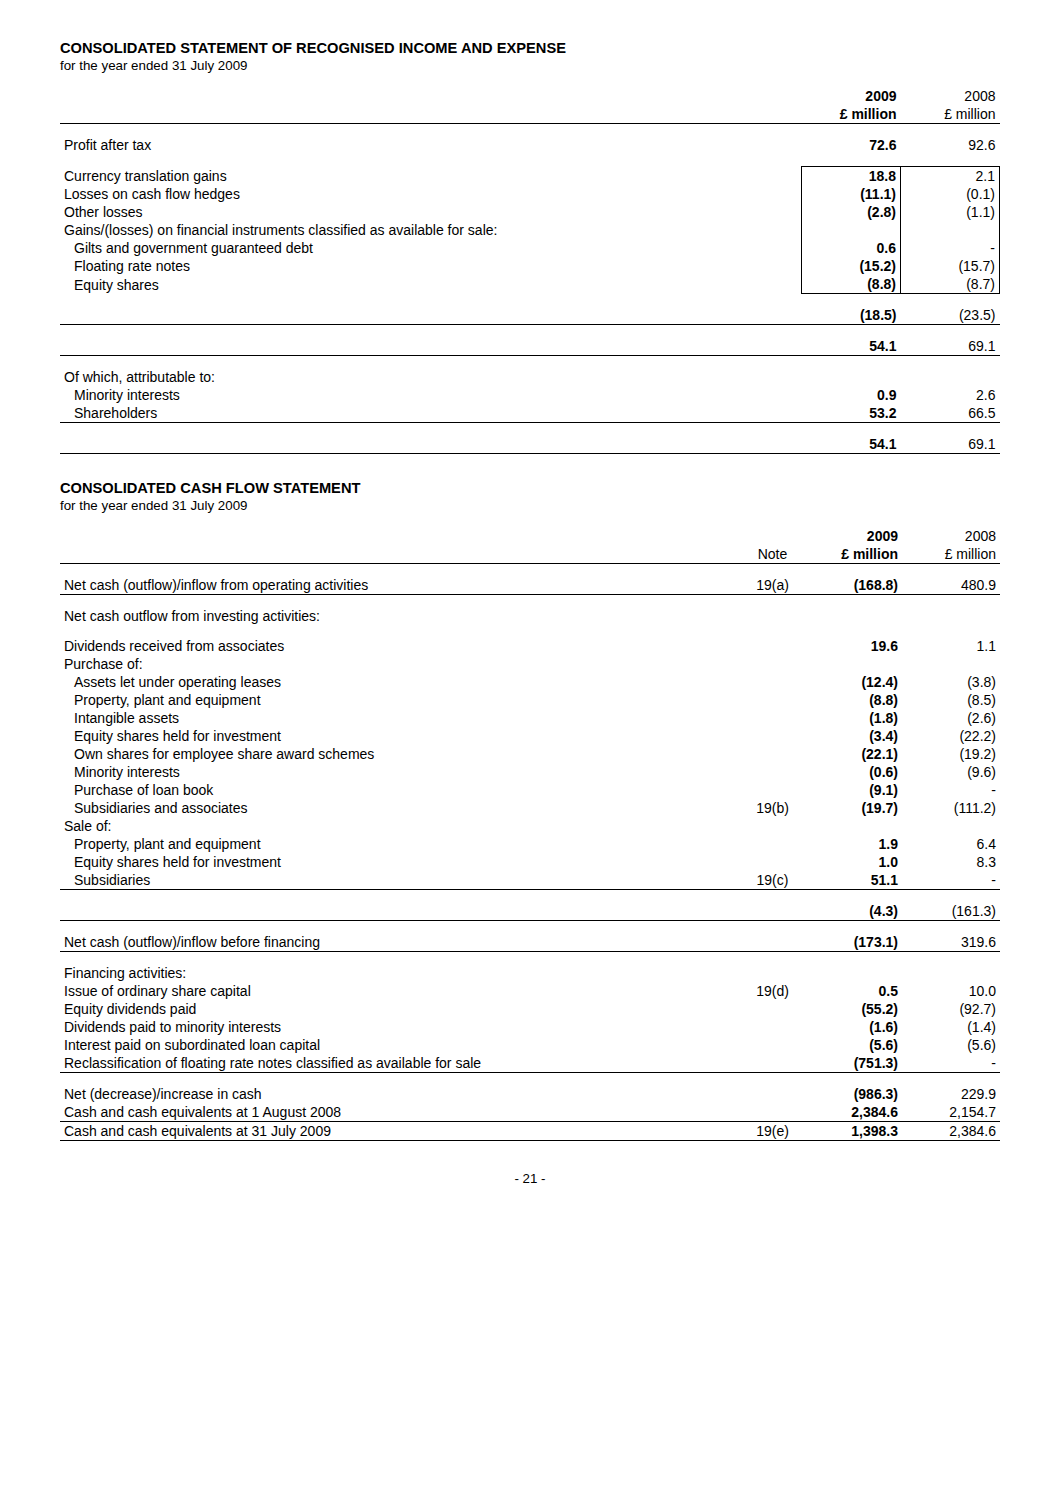Consolidated Statement of Recognised Income and Expense
for the year ended 31 July 2009
| | 2009 | 2008 |
| | £ million | £ million |
| Profit after tax | 72.6 | 92.6 |
| Currency translation gains | 18.8 | 2.1 |
| Losses on cash flow hedges | (11.1) | (0.1) |
| Other losses | (2.8) | (1.1) |
| Gains/(losses) on financial instruments classified as available for sale: | | |
| Gilts and government guaranteed debt | 0.6 | - |
| Floating rate notes | (15.2) | (15.7) |
| Equity shares | (8.8) | (8.7) |
| | (18.5) | (23.5) |
| | 54.1 | 69.1 |
| Of which, attributable to: | | |
| Minority interests | 0.9 | 2.6 |
| Shareholders | 53.2 | 66.5 |
| | 54.1 | 69.1 |
Consolidated Cash Flow Statement
for the year ended 31 July 2009
| | | 2009 | 2008 |
| | Note | £ million | £ million |
| Net cash (outflow)/inflow from operating activities | 19(a) | (168.8) | 480.9 |
| Net cash outflow from investing activities: | | | |
| Dividends received from associates | | 19.6 | 1.1 |
| Purchase of: | | | |
| Assets let under operating leases | | (12.4) | (3.8) |
| Property, plant and equipment | | (8.8) | (8.5) |
| Intangible assets | | (1.8) | (2.6) |
| Equity shares held for investment | | (3.4) | (22.2) |
| Own shares for employee share award schemes | | (22.1) | (19.2) |
| Minority interests | | (0.6) | (9.6) |
| Purchase of loan book | | (9.1) | - |
| Subsidiaries and associates | 19(b) | (19.7) | (111.2) |
| Sale of: | | | |
| Property, plant and equipment | | 1.9 | 6.4 |
| Equity shares held for investment | | 1.0 | 8.3 |
| Subsidiaries | 19(c) | 51.1 | - |
| | | (4.3) | (161.3) |
| Net cash (outflow)/inflow before financing | | (173.1) | 319.6 |
| Financing activities: | | | |
| Issue of ordinary share capital | 19(d) | 0.5 | 10.0 |
| Equity dividends paid | | (55.2) | (92.7) |
| Dividends paid to minority interests | | (1.6) | (1.4) |
| Interest paid on subordinated loan capital | | (5.6) | (5.6) |
| Reclassification of floating rate notes classified as available for sale | | (751.3) | - |
| Net (decrease)/increase in cash | | (986.3) | 229.9 |
| Cash and cash equivalents at 1 August 2008 | | 2,384.6 | 2,154.7 |
| Cash and cash equivalents at 31 July 2009 | 19(e) | 1,398.3 | 2,384.6 |
- 21 -